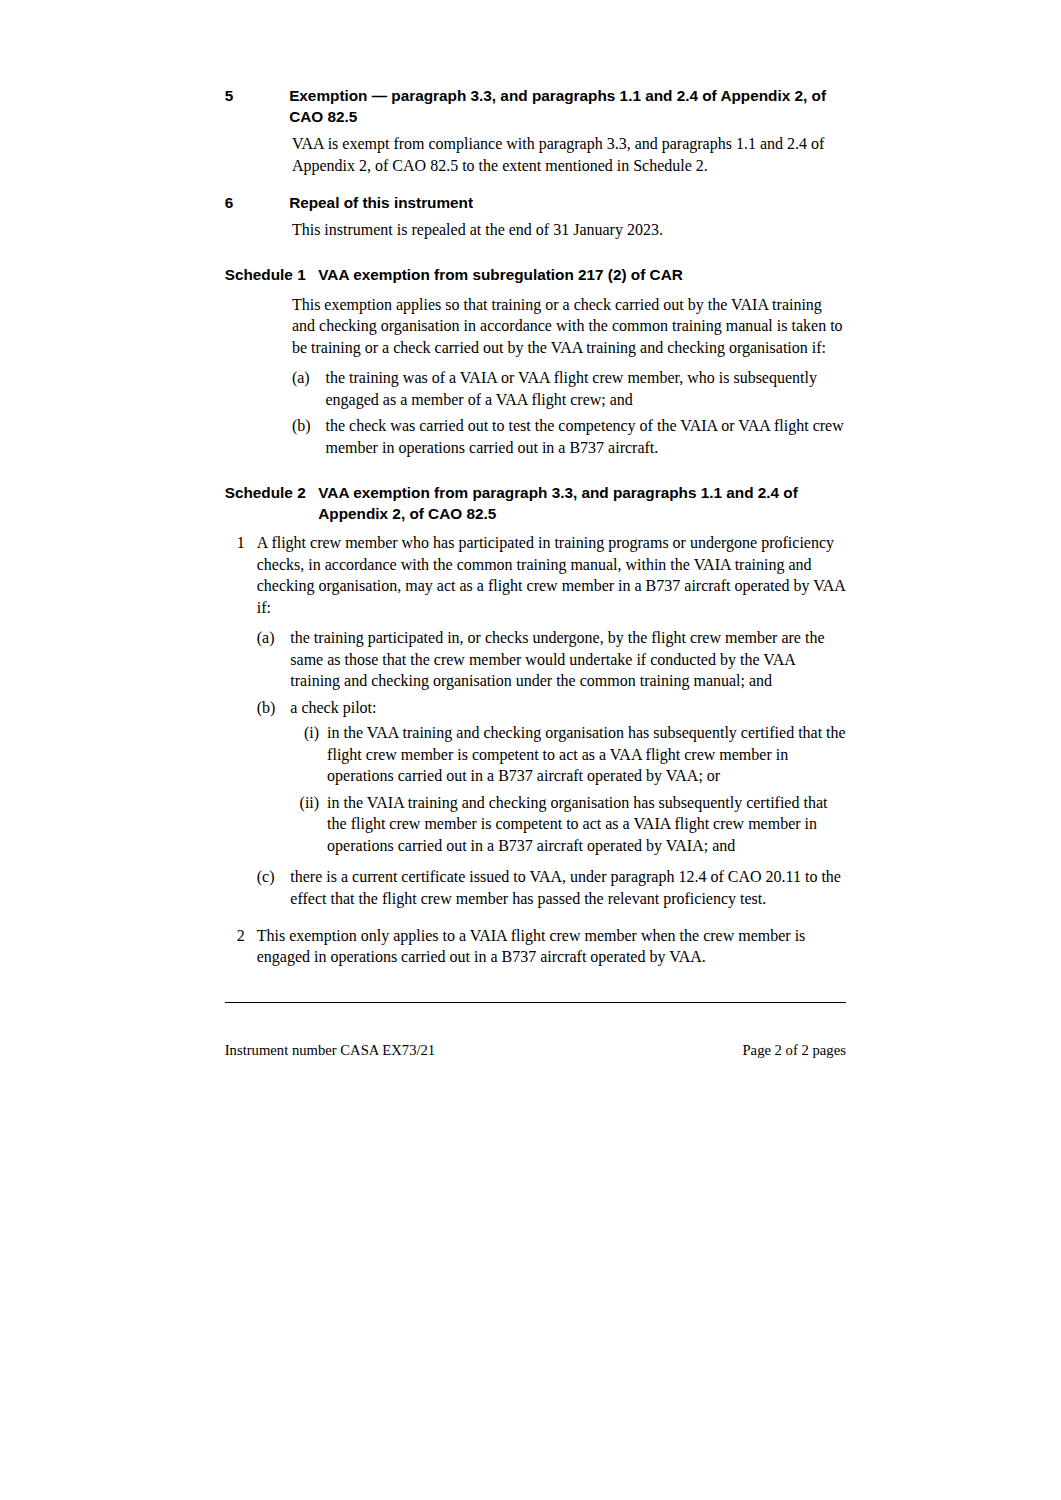5 Exemption — paragraph 3.3, and paragraphs 1.1 and 2.4 of Appendix 2, of CAO 82.5
VAA is exempt from compliance with paragraph 3.3, and paragraphs 1.1 and 2.4 of Appendix 2, of CAO 82.5 to the extent mentioned in Schedule 2.
6 Repeal of this instrument
This instrument is repealed at the end of 31 January 2023.
Schedule 1 VAA exemption from subregulation 217 (2) of CAR
This exemption applies so that training or a check carried out by the VAIA training and checking organisation in accordance with the common training manual is taken to be training or a check carried out by the VAA training and checking organisation if:
(a) the training was of a VAIA or VAA flight crew member, who is subsequently engaged as a member of a VAA flight crew; and
(b) the check was carried out to test the competency of the VAIA or VAA flight crew member in operations carried out in a B737 aircraft.
Schedule 2 VAA exemption from paragraph 3.3, and paragraphs 1.1 and 2.4 of Appendix 2, of CAO 82.5
1
A flight crew member who has participated in training programs or undergone proficiency checks, in accordance with the common training manual, within the VAIA training and checking organisation, may act as a flight crew member in a B737 aircraft operated by VAA if:
(a) the training participated in, or checks undergone, by the flight crew member are the same as those that the crew member would undertake if conducted by the VAA training and checking organisation under the common training manual; and
(b) a check pilot:
(i) in the VAA training and checking organisation has subsequently certified that the flight crew member is competent to act as a VAA flight crew member in operations carried out in a B737 aircraft operated by VAA; or
(ii) in the VAIA training and checking organisation has subsequently certified that the flight crew member is competent to act as a VAIA flight crew member in operations carried out in a B737 aircraft operated by VAIA; and
(c) there is a current certificate issued to VAA, under paragraph 12.4 of CAO 20.11 to the effect that the flight crew member has passed the relevant proficiency test.
2
This exemption only applies to a VAIA flight crew member when the crew member is engaged in operations carried out in a B737 aircraft operated by VAA.
Instrument number CASA EX73/21 Page 2 of 2 pages